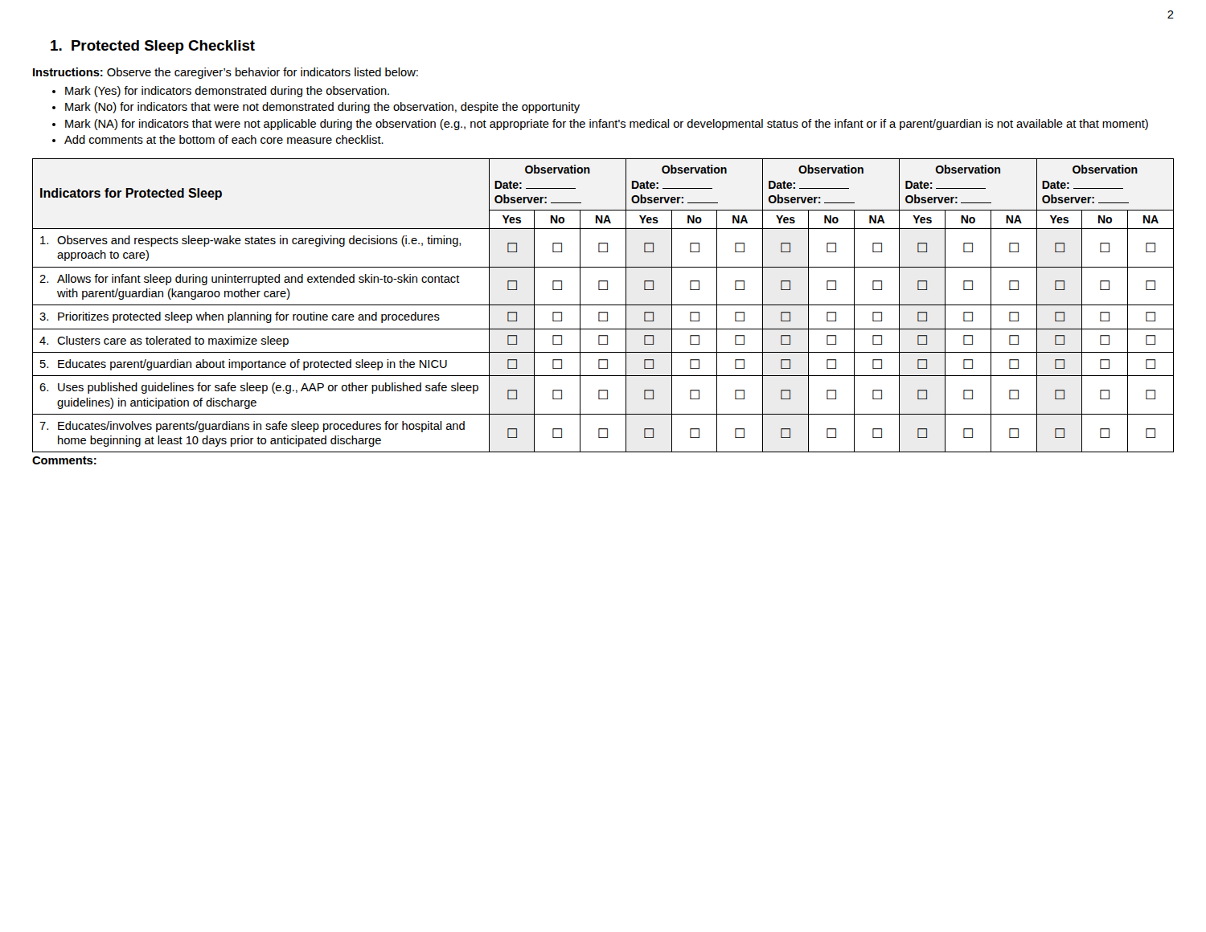2
1. Protected Sleep Checklist
Instructions: Observe the caregiver’s behavior for indicators listed below:
Mark (Yes) for indicators demonstrated during the observation.
Mark (No) for indicators that were not demonstrated during the observation, despite the opportunity
Mark (NA) for indicators that were not applicable during the observation (e.g., not appropriate for the infant's medical or developmental status of the infant or if a parent/guardian is not available at that moment)
Add comments at the bottom of each core measure checklist.
| Indicators for Protected Sleep | Observation Date: Observer: | Observation Date: Observer: | Observation Date: Observer: | Observation Date: Observer: | Observation Date: Observer: |
| --- | --- | --- | --- | --- | --- |
| Yes | No | NA | Yes | No | NA | Yes | No | NA | Yes | No | NA | Yes | No | NA |
| 1. Observes and respects sleep-wake states in caregiving decisions (i.e., timing, approach to care) | ☐ | ☐ | ☐ | ☐ | ☐ | ☐ | ☐ | ☐ | ☐ | ☐ | ☐ | ☐ | ☐ | ☐ | ☐ |
| 2. Allows for infant sleep during uninterrupted and extended skin-to-skin contact with parent/guardian (kangaroo mother care) | ☐ | ☐ | ☐ | ☐ | ☐ | ☐ | ☐ | ☐ | ☐ | ☐ | ☐ | ☐ | ☐ | ☐ | ☐ |
| 3. Prioritizes protected sleep when planning for routine care and procedures | ☐ | ☐ | ☐ | ☐ | ☐ | ☐ | ☐ | ☐ | ☐ | ☐ | ☐ | ☐ | ☐ | ☐ | ☐ |
| 4. Clusters care as tolerated to maximize sleep | ☐ | ☐ | ☐ | ☐ | ☐ | ☐ | ☐ | ☐ | ☐ | ☐ | ☐ | ☐ | ☐ | ☐ | ☐ |
| 5. Educates parent/guardian about importance of protected sleep in the NICU | ☐ | ☐ | ☐ | ☐ | ☐ | ☐ | ☐ | ☐ | ☐ | ☐ | ☐ | ☐ | ☐ | ☐ | ☐ |
| 6. Uses published guidelines for safe sleep (e.g., AAP or other published safe sleep guidelines) in anticipation of discharge | ☐ | ☐ | ☐ | ☐ | ☐ | ☐ | ☐ | ☐ | ☐ | ☐ | ☐ | ☐ | ☐ | ☐ | ☐ |
| 7. Educates/involves parents/guardians in safe sleep procedures for hospital and home beginning at least 10 days prior to anticipated discharge | ☐ | ☐ | ☐ | ☐ | ☐ | ☐ | ☐ | ☐ | ☐ | ☐ | ☐ | ☐ | ☐ | ☐ | ☐ |
Comments: